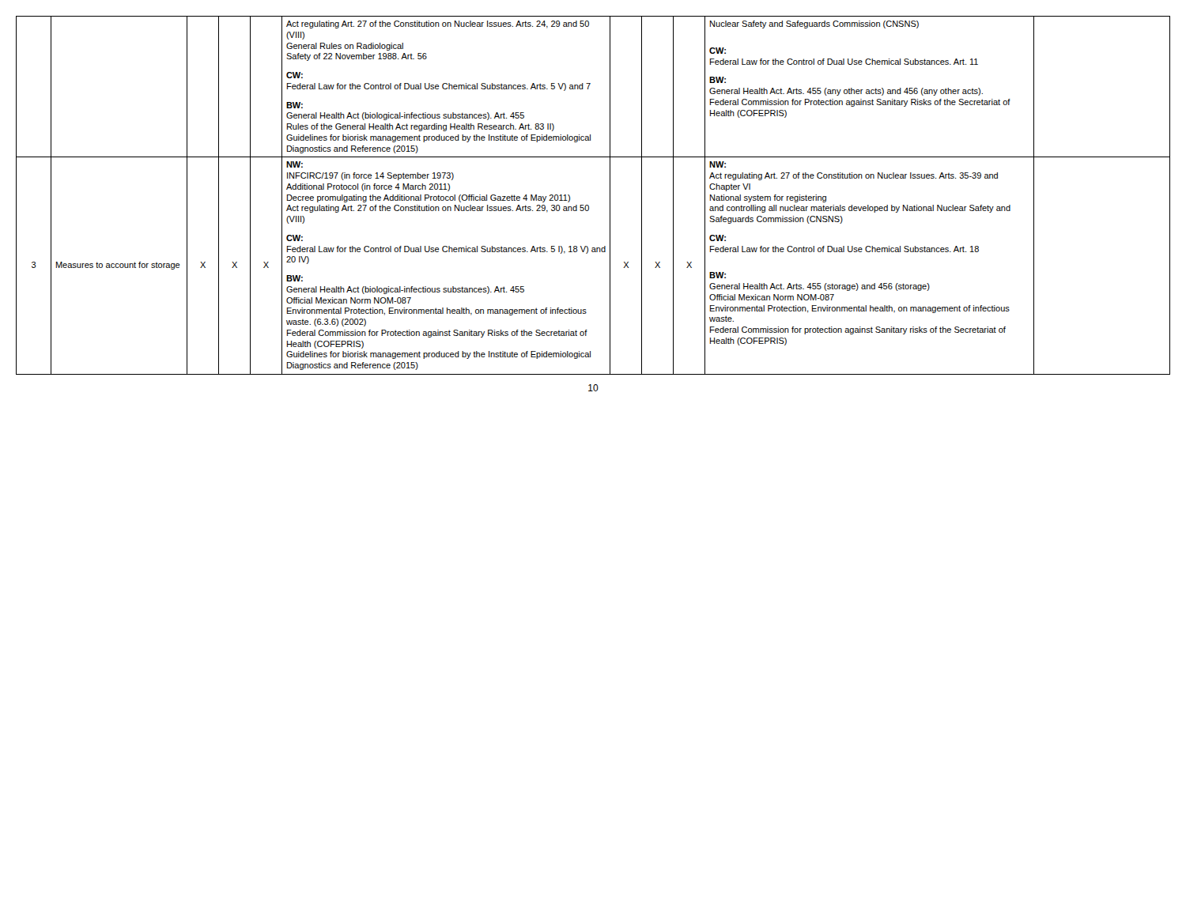| | | | | | Act regulating Art. 27 of the Constitution on Nuclear Issues. Arts. 24, 29 and 50 (VIII) General Rules on Radiological Safety of 22 November 1988. Art. 56 CW: Federal Law for the Control of Dual Use Chemical Substances. Arts. 5 V) and 7 BW: General Health Act (biological-infectious substances). Art. 455 Rules of the General Health Act regarding Health Research. Art. 83 II) Guidelines for biorisk management produced by the Institute of Epidemiological Diagnostics and Reference (2015) | | | | Nuclear Safety and Safeguards Commission (CNSNS) CW: Federal Law for the Control of Dual Use Chemical Substances. Art. 11 BW: General Health Act. Arts. 455 (any other acts) and 456 (any other acts). Federal Commission for Protection against Sanitary Risks of the Secretariat of Health (COFEPRIS) | |
| 3 | Measures to account for storage | X | X | X | NW: INFCIRC/197 (in force 14 September 1973) Additional Protocol (in force 4 March 2011) Decree promulgating the Additional Protocol (Official Gazette 4 May 2011) Act regulating Art. 27 of the Constitution on Nuclear Issues. Arts. 29, 30 and 50 (VIII) CW: Federal Law for the Control of Dual Use Chemical Substances. Arts. 5 I), 18 V) and 20 IV) BW: General Health Act (biological-infectious substances). Art. 455 Official Mexican Norm NOM-087 Environmental Protection, Environmental health, on management of infectious waste. (6.3.6) (2002) Federal Commission for Protection against Sanitary Risks of the Secretariat of Health (COFEPRIS) Guidelines for biorisk management produced by the Institute of Epidemiological Diagnostics and Reference (2015) | X | X | X | NW: Act regulating Art. 27 of the Constitution on Nuclear Issues. Arts. 35-39 and Chapter VI National system for registering and controlling all nuclear materials developed by National Nuclear Safety and Safeguards Commission (CNSNS) CW: Federal Law for the Control of Dual Use Chemical Substances. Art. 18 BW: General Health Act. Arts. 455 (storage) and 456 (storage) Official Mexican Norm NOM-087 Environmental Protection, Environmental health, on management of infectious waste. Federal Commission for protection against Sanitary risks of the Secretariat of Health (COFEPRIS) | |
10